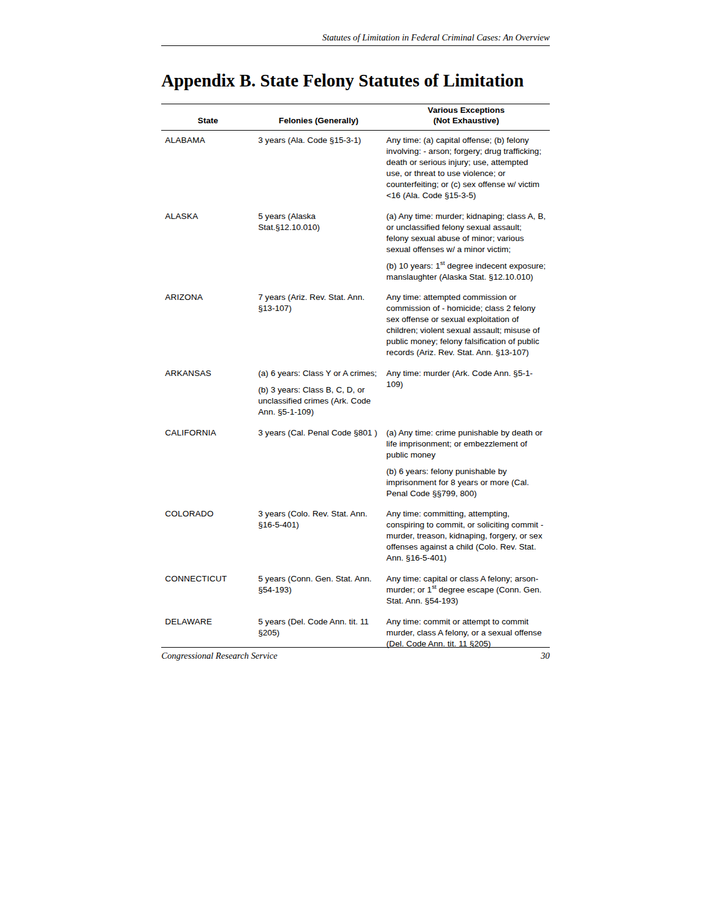Statutes of Limitation in Federal Criminal Cases: An Overview
Appendix B. State Felony Statutes of Limitation
| State | Felonies (Generally) | Various Exceptions (Not Exhaustive) |
| --- | --- | --- |
| ALABAMA | 3 years (Ala. Code §15-3-1) | Any time: (a) capital offense; (b) felony involving: - arson; forgery; drug trafficking; death or serious injury; use, attempted use, or threat to use violence; or counterfeiting; or (c) sex offense w/ victim <16 (Ala. Code §15-3-5) |
| ALASKA | 5 years (Alaska Stat.§12.10.010) | (a) Any time: murder; kidnaping; class A, B, or unclassified felony sexual assault; felony sexual abuse of minor; various sexual offenses w/ a minor victim; (b) 10 years: 1 st degree indecent exposure; manslaughter (Alaska Stat. §12.10.010) |
| ARIZONA | 7 years (Ariz. Rev. Stat. Ann. §13-107) | Any time: attempted commission or commission of - homicide; class 2 felony sex offense or sexual exploitation of children; violent sexual assault; misuse of public money; felony falsification of public records (Ariz. Rev. Stat. Ann. §13-107) |
| ARKANSAS | (a) 6 years: Class Y or A crimes; (b) 3 years: Class B, C, D, or unclassified crimes (Ark. Code Ann. §5-1-109) | Any time: murder (Ark. Code Ann. §5-1-109) |
| CALIFORNIA | 3 years (Cal. Penal Code §801 ) | (a) Any time: crime punishable by death or life imprisonment; or embezzlement of public money (b) 6 years: felony punishable by imprisonment for 8 years or more (Cal. Penal Code §§799, 800) |
| COLORADO | 3 years (Colo. Rev. Stat. Ann. §16-5-401) | Any time: committing, attempting, conspiring to commit, or soliciting commit - murder, treason, kidnaping, forgery, or sex offenses against a child (Colo. Rev. Stat. Ann. §16-5-401) |
| CONNECTICUT | 5 years (Conn. Gen. Stat. Ann. §54-193) | Any time: capital or class A felony; arson-murder; or 1 st degree escape (Conn. Gen. Stat. Ann. §54-193) |
| DELAWARE | 5 years (Del. Code Ann. tit. 11 §205) | Any time: commit or attempt to commit murder, class A felony, or a sexual offense (Del. Code Ann. tit. 11 §205) |
Congressional Research Service 30